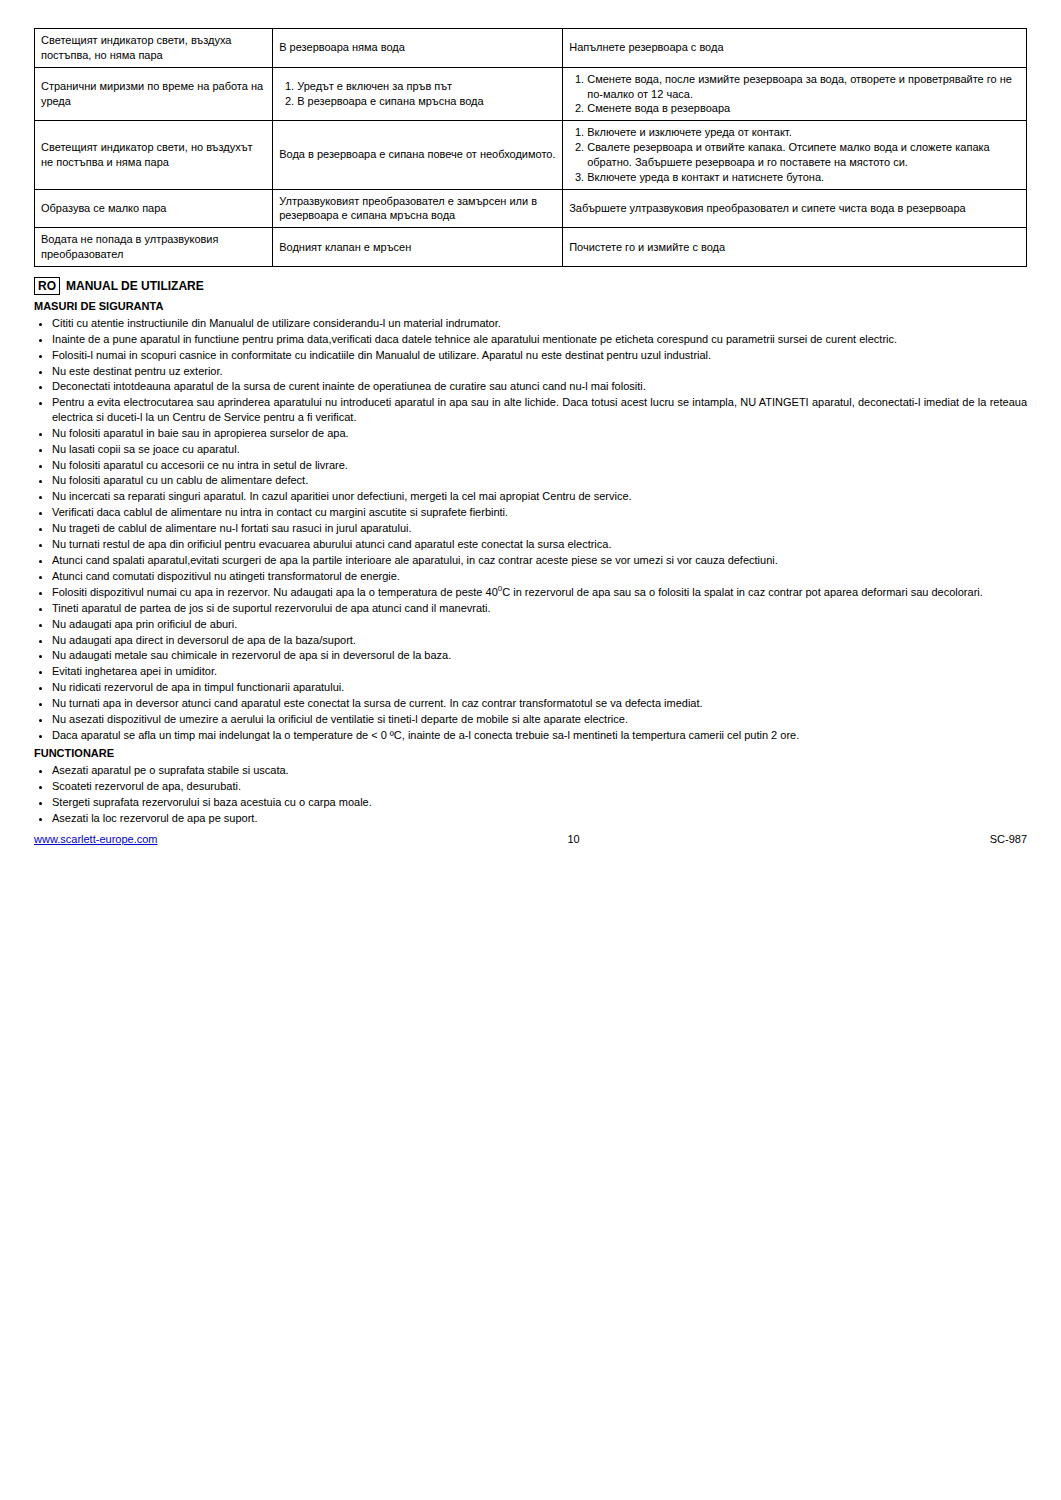| Светещият индикатор свети, въздуха постъпва, но няма пара | В резервоара няма вода | Напълнете резервоара с вода |
| Странични миризми по време на работа на уреда | Уредът е включен за пръв път В резервоара е сипана мръсна вода | Сменете вода, после измийте резервоара за вода, отворете и проветрявайте го не по-малко от 12 часа. Сменете вода в резервоара |
| Светещият индикатор свети, но въздухът не постъпва и няма пара | Вода в резервоара е сипана повече от необходимото. | Включете и изключете уреда от контакт. Свалете резервоара и отвийте капака. Отсипете малко вода и сложете капака обратно. Забършете резервоара и го поставете на мястото си. Включете уреда в контакт и натиснете бутона. |
| Образува се малко пара | Ултразвуковият преобразовател е замърсен или в резервоара е сипана мръсна вода | Забършете ултразвуковия преобразовател и сипете чиста вода в резервоара |
| Водата не попада в ултразвуковия преобразовател | Водният клапан е мръсен | Почистете го и измийте с вода |
ROMANUAL DE UTILIZARE
MASURI DE SIGURANTA
Cititi cu atentie instructiunile din Manualul de utilizare considerandu-l un material indrumator.
Inainte de a pune aparatul in functiune pentru prima data,verificati daca datele tehnice ale aparatului mentionate pe eticheta corespund cu parametrii sursei de curent electric.
Folositi-l numai in scopuri casnice in conformitate cu indicatiile din Manualul de utilizare. Aparatul nu este destinat pentru uzul industrial.
Nu este destinat pentru uz exterior.
Deconectati intotdeauna aparatul de la sursa de curent inainte de operatiunea de curatire sau atunci cand nu-l mai folositi.
Pentru a evita electrocutarea sau aprinderea aparatului nu introduceti aparatul in apa sau in alte lichide. Daca totusi acest lucru se intampla, NU ATINGETI aparatul, deconectati-l imediat de la reteaua electrica si duceti-l la un Centru de Service pentru a fi verificat.
Nu folositi aparatul in baie sau in apropierea surselor de apa.
Nu lasati copii sa se joace cu aparatul.
Nu folositi aparatul cu accesorii ce nu intra in setul de livrare.
Nu folositi aparatul cu un cablu de alimentare defect.
Nu incercati sa reparati singuri aparatul. In cazul aparitiei unor defectiuni, mergeti la cel mai apropiat Centru de service.
Verificati daca cablul de alimentare nu intra in contact cu margini ascutite si suprafete fierbinti.
Nu trageti de cablul de alimentare nu-l fortati sau rasuci in jurul aparatului.
Nu turnati restul de apa din orificiul pentru evacuarea aburului atunci cand aparatul este conectat la sursa electrica.
Atunci cand spalati aparatul,evitati scurgeri de apa la partile interioare ale aparatului, in caz contrar aceste piese se vor umezi si vor cauza defectiuni.
Atunci cand comutati dispozitivul nu atingeti transformatorul de energie.
Folositi dispozitivul numai cu apa in rezervor. Nu adaugati apa la o temperatura de peste 400C in rezervorul de apa sau sa o folositi la spalat in caz contrar pot aparea deformari sau decolorari.
Tineti aparatul de partea de jos si de suportul rezervorului de apa atunci cand il manevrati.
Nu adaugati apa prin orificiul de aburi.
Nu adaugati apa direct in deversorul de apa de la baza/suport.
Nu adaugati metale sau chimicale in rezervorul de apa si in deversorul de la baza.
Evitati inghetarea apei in umiditor.
Nu ridicati rezervorul de apa in timpul functionarii aparatului.
Nu turnati apa in deversor atunci cand aparatul este conectat la sursa de current. In caz contrar transformatotul se va defecta imediat.
Nu asezati dispozitivul de umezire a aerului la orificiul de ventilatie si tineti-l departe de mobile si alte aparate electrice.
Daca aparatul se afla un timp mai indelungat la o temperature de < 0 ºC, inainte de a-l conecta trebuie sa-l mentineti la tempertura camerii cel putin 2 ore.
FUNCTIONARE
Asezati aparatul pe o suprafata stabile si uscata.
Scoateti rezervorul de apa, desurubati.
Stergeti suprafata rezervorului si baza acestuia cu o carpa moale.
Asezati la loc rezervorul de apa pe suport.
www.scarlett-europe.com 10 SC-987